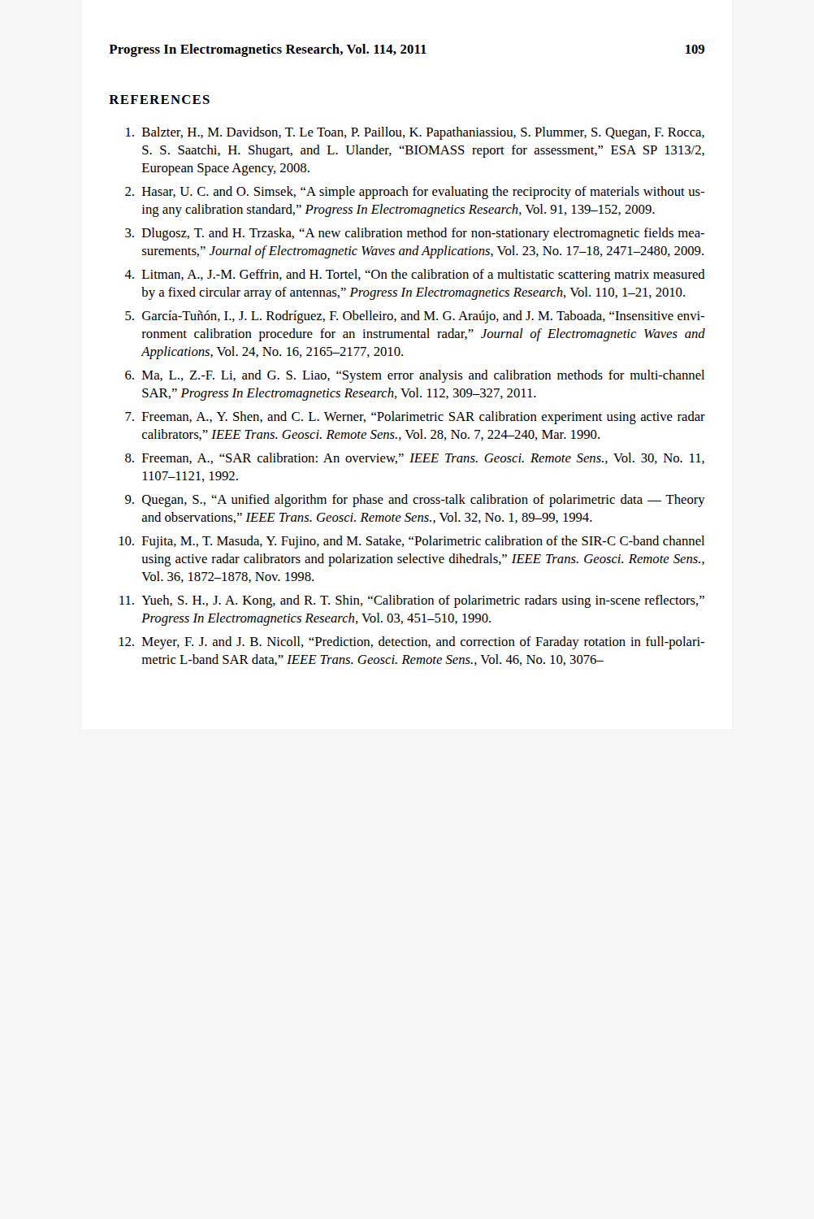Progress In Electromagnetics Research, Vol. 114, 2011 109
REFERENCES
1. Balzter, H., M. Davidson, T. Le Toan, P. Paillou, K. Papathaniassiou, S. Plummer, S. Quegan, F. Rocca, S. S. Saatchi, H. Shugart, and L. Ulander, “BIOMASS report for assessment,” ESA SP 1313/2, European Space Agency, 2008.
2. Hasar, U. C. and O. Simsek, “A simple approach for evaluating the reciprocity of materials without using any calibration standard,” Progress In Electromagnetics Research, Vol. 91, 139–152, 2009.
3. Dlugosz, T. and H. Trzaska, “A new calibration method for non-stationary electromagnetic fields measurements,” Journal of Electromagnetic Waves and Applications, Vol. 23, No. 17–18, 2471–2480, 2009.
4. Litman, A., J.-M. Geffrin, and H. Tortel, “On the calibration of a multistatic scattering matrix measured by a fixed circular array of antennas,” Progress In Electromagnetics Research, Vol. 110, 1–21, 2010.
5. García-Tuñón, I., J. L. Rodríguez, F. Obelleiro, and M. G. Araújo, and J. M. Taboada, “Insensitive environment calibration procedure for an instrumental radar,” Journal of Electromagnetic Waves and Applications, Vol. 24, No. 16, 2165–2177, 2010.
6. Ma, L., Z.-F. Li, and G. S. Liao, “System error analysis and calibration methods for multi-channel SAR,” Progress In Electromagnetics Research, Vol. 112, 309–327, 2011.
7. Freeman, A., Y. Shen, and C. L. Werner, “Polarimetric SAR calibration experiment using active radar calibrators,” IEEE Trans. Geosci. Remote Sens., Vol. 28, No. 7, 224–240, Mar. 1990.
8. Freeman, A., “SAR calibration: An overview,” IEEE Trans. Geosci. Remote Sens., Vol. 30, No. 11, 1107–1121, 1992.
9. Quegan, S., “A unified algorithm for phase and cross-talk calibration of polarimetric data — Theory and observations,” IEEE Trans. Geosci. Remote Sens., Vol. 32, No. 1, 89–99, 1994.
10. Fujita, M., T. Masuda, Y. Fujino, and M. Satake, “Polarimetric calibration of the SIR-C C-band channel using active radar calibrators and polarization selective dihedrals,” IEEE Trans. Geosci. Remote Sens., Vol. 36, 1872–1878, Nov. 1998.
11. Yueh, S. H., J. A. Kong, and R. T. Shin, “Calibration of polarimetric radars using in-scene reflectors,” Progress In Electromagnetics Research, Vol. 03, 451–510, 1990.
12. Meyer, F. J. and J. B. Nicoll, “Prediction, detection, and correction of Faraday rotation in full-polarimetric L-band SAR data,” IEEE Trans. Geosci. Remote Sens., Vol. 46, No. 10, 3076–